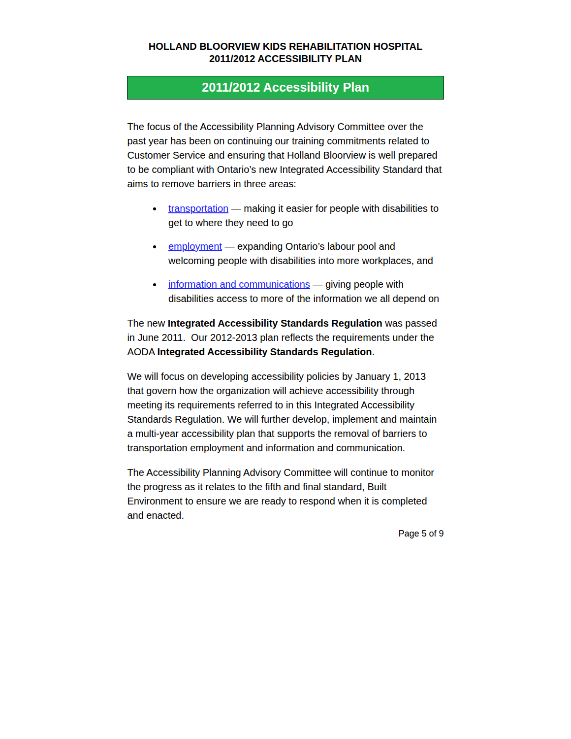HOLLAND BLOORVIEW KIDS REHABILITATION HOSPITAL
2011/2012 ACCESSIBILITY PLAN
2011/2012 Accessibility Plan
The focus of the Accessibility Planning Advisory Committee over the past year has been on continuing our training commitments related to Customer Service and ensuring that Holland Bloorview is well prepared to be compliant with Ontario’s new Integrated Accessibility Standard that aims to remove barriers in three areas:
transportation — making it easier for people with disabilities to get to where they need to go
employment — expanding Ontario’s labour pool and welcoming people with disabilities into more workplaces, and
information and communications — giving people with disabilities access to more of the information we all depend on
The new Integrated Accessibility Standards Regulation was passed in June 2011. Our 2012-2013 plan reflects the requirements under the AODA Integrated Accessibility Standards Regulation.
We will focus on developing accessibility policies by January 1, 2013 that govern how the organization will achieve accessibility through meeting its requirements referred to in this Integrated Accessibility Standards Regulation. We will further develop, implement and maintain a multi-year accessibility plan that supports the removal of barriers to transportation employment and information and communication.
The Accessibility Planning Advisory Committee will continue to monitor the progress as it relates to the fifth and final standard, Built Environment to ensure we are ready to respond when it is completed and enacted.
Page 5 of 9